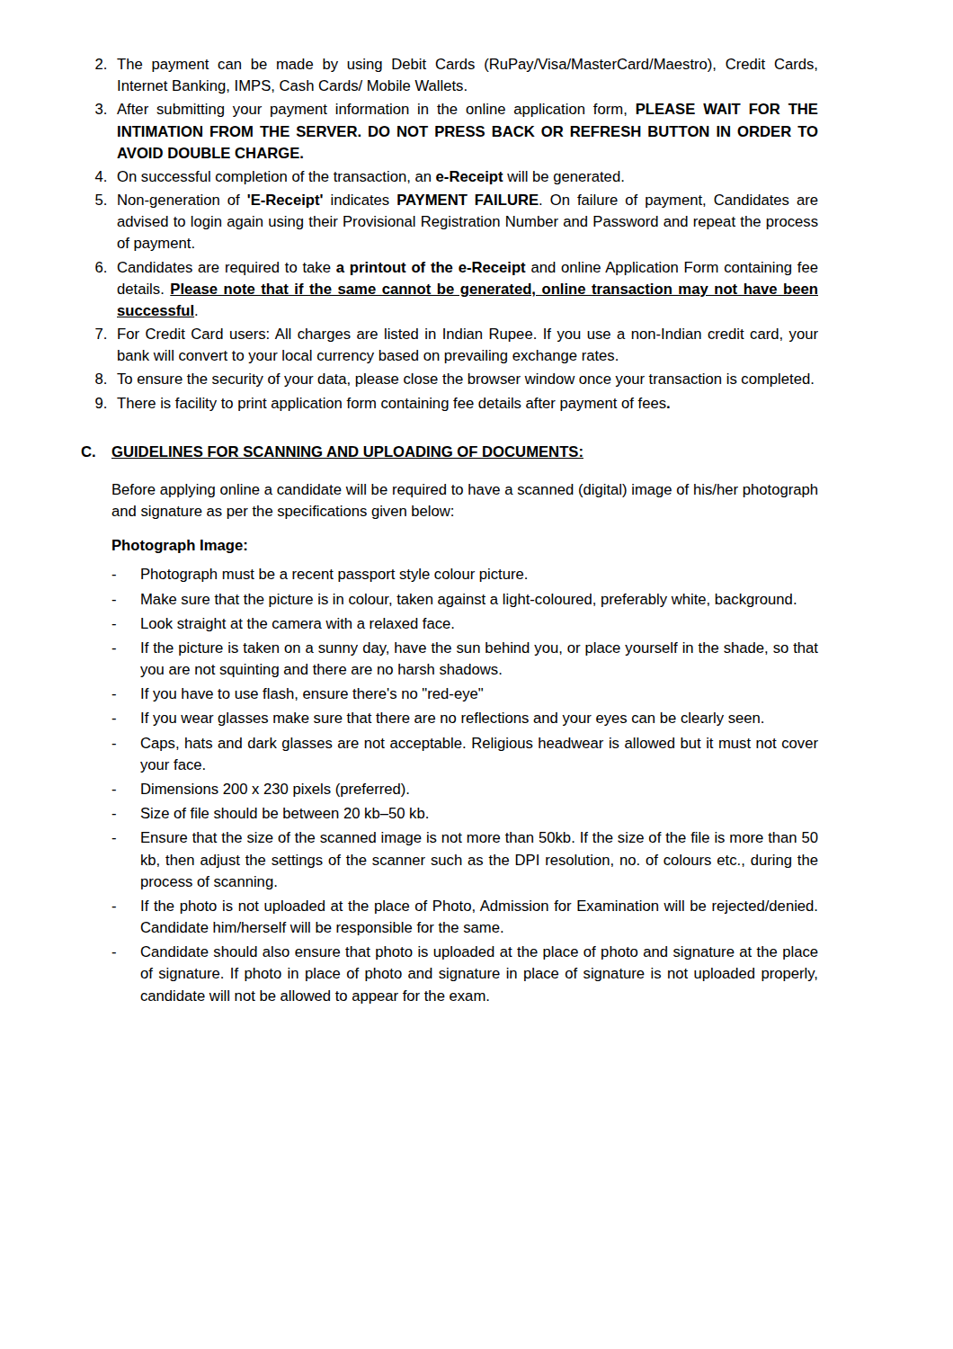The payment can be made by using Debit Cards (RuPay/Visa/MasterCard/Maestro), Credit Cards, Internet Banking, IMPS, Cash Cards/ Mobile Wallets.
After submitting your payment information in the online application form, PLEASE WAIT FOR THE INTIMATION FROM THE SERVER. DO NOT PRESS BACK OR REFRESH BUTTON IN ORDER TO AVOID DOUBLE CHARGE.
On successful completion of the transaction, an e-Receipt will be generated.
Non-generation of 'E-Receipt' indicates PAYMENT FAILURE. On failure of payment, Candidates are advised to login again using their Provisional Registration Number and Password and repeat the process of payment.
Candidates are required to take a printout of the e-Receipt and online Application Form containing fee details. Please note that if the same cannot be generated, online transaction may not have been successful.
For Credit Card users: All charges are listed in Indian Rupee. If you use a non-Indian credit card, your bank will convert to your local currency based on prevailing exchange rates.
To ensure the security of your data, please close the browser window once your transaction is completed.
There is facility to print application form containing fee details after payment of fees.
C. GUIDELINES FOR SCANNING AND UPLOADING OF DOCUMENTS:
Before applying online a candidate will be required to have a scanned (digital) image of his/her photograph and signature as per the specifications given below:
Photograph Image:
Photograph must be a recent passport style colour picture.
Make sure that the picture is in colour, taken against a light-coloured, preferably white, background.
Look straight at the camera with a relaxed face.
If the picture is taken on a sunny day, have the sun behind you, or place yourself in the shade, so that you are not squinting and there are no harsh shadows.
If you have to use flash, ensure there's no "red-eye"
If you wear glasses make sure that there are no reflections and your eyes can be clearly seen.
Caps, hats and dark glasses are not acceptable. Religious headwear is allowed but it must not cover your face.
Dimensions 200 x 230 pixels (preferred).
Size of file should be between 20 kb–50 kb.
Ensure that the size of the scanned image is not more than 50kb. If the size of the file is more than 50 kb, then adjust the settings of the scanner such as the DPI resolution, no. of colours etc., during the process of scanning.
If the photo is not uploaded at the place of Photo, Admission for Examination will be rejected/denied. Candidate him/herself will be responsible for the same.
Candidate should also ensure that photo is uploaded at the place of photo and signature at the place of signature. If photo in place of photo and signature in place of signature is not uploaded properly, candidate will not be allowed to appear for the exam.